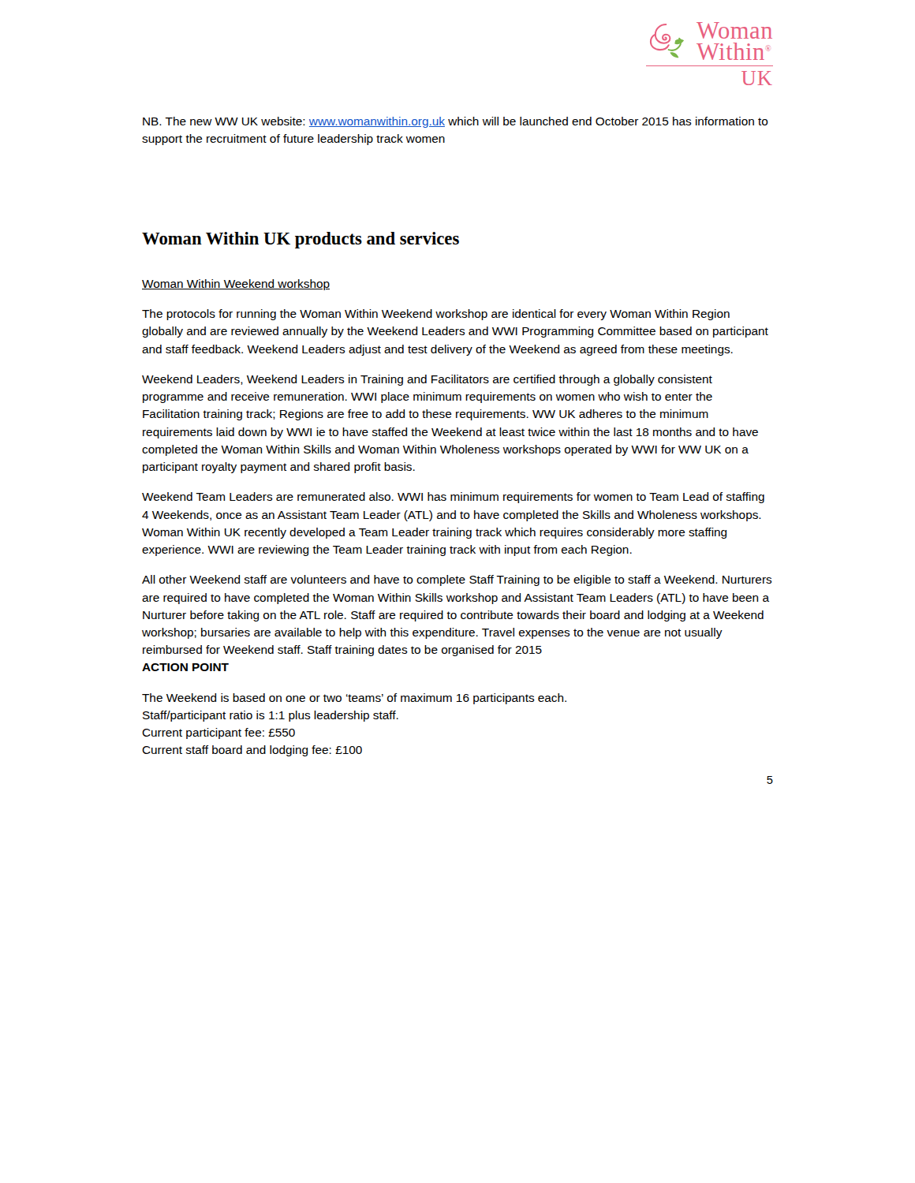Woman Within®
UK
NB. The new WW UK website: www.womanwithin.org.uk which will be launched end October 2015 has information to support the recruitment of future leadership track women
Woman Within UK products and services
Woman Within Weekend workshop
The protocols for running the Woman Within Weekend workshop are identical for every Woman Within Region globally and are reviewed annually by the Weekend Leaders and WWI Programming Committee based on participant and staff feedback. Weekend Leaders adjust and test delivery of the Weekend as agreed from these meetings.
Weekend Leaders, Weekend Leaders in Training and Facilitators are certified through a globally consistent programme and receive remuneration. WWI place minimum requirements on women who wish to enter the Facilitation training track; Regions are free to add to these requirements. WW UK adheres to the minimum requirements laid down by WWI ie to have staffed the Weekend at least twice within the last 18 months and to have completed the Woman Within Skills and Woman Within Wholeness workshops operated by WWI for WW UK on a participant royalty payment and shared profit basis.
Weekend Team Leaders are remunerated also. WWI has minimum requirements for women to Team Lead of staffing 4 Weekends, once as an Assistant Team Leader (ATL) and to have completed the Skills and Wholeness workshops. Woman Within UK recently developed a Team Leader training track which requires considerably more staffing experience. WWI are reviewing the Team Leader training track with input from each Region.
All other Weekend staff are volunteers and have to complete Staff Training to be eligible to staff a Weekend. Nurturers are required to have completed the Woman Within Skills workshop and Assistant Team Leaders (ATL) to have been a Nurturer before taking on the ATL role. Staff are required to contribute towards their board and lodging at a Weekend workshop; bursaries are available to help with this expenditure. Travel expenses to the venue are not usually reimbursed for Weekend staff. Staff training dates to be organised for 2015
ACTION POINT
The Weekend is based on one or two ‘teams’ of maximum 16 participants each.
Staff/participant ratio is 1:1 plus leadership staff.
Current participant fee: £550
Current staff board and lodging fee: £100
5